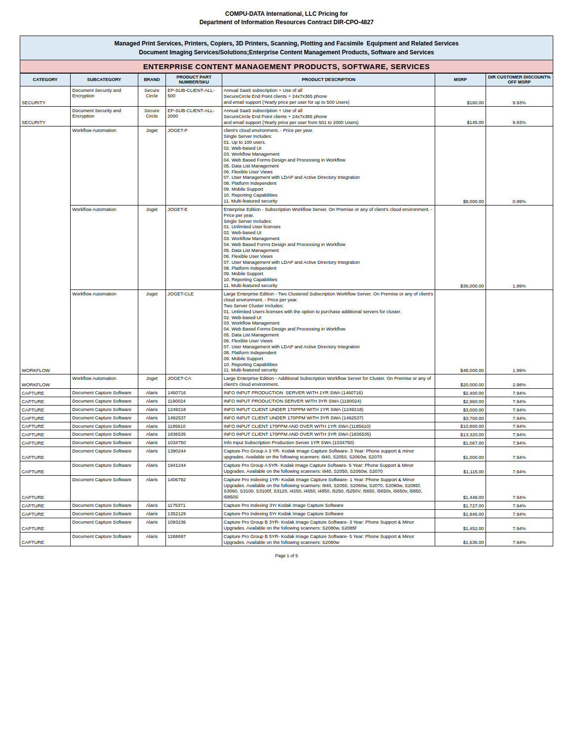COMPU-DATA International, LLC Pricing for
Department of Information Resources Contract DIR-CPO-4827
Managed Print Services, Printers, Copiers, 3D Printers, Scanning, Plotting and Facsimile Equipment and Related Services
Document Imaging Services/Solutions;Enterprise Content Management Products, Software and Services
ENTERPRISE CONTENT MANAGEMENT PRODUCTS, SOFTWARE, SERVICES
| CATEGORY | SUBCATEGORY | BRAND | PRODUCT PART NUMBER/SKU | PRODUCT DESCRIPTION | MSRP | DIR CUSTOMER DISCOUNT% OFF MSRP |
| --- | --- | --- | --- | --- | --- | --- |
| SECURITY | Document Security and Encryption | Secure Circle | EP-SUB-CLIENT-ALL-500 | Annual SaaS subscription + Use of all SecureCircle End Point clients + 24x7x365 phone and email support (Yearly price per user for up to 500 Users) | $160.00 | 9.93% |
| SECURITY | Document Security and Encryption | Secure Circle | EP-SUB-CLIENT-ALL-2000 | Annual SaaS subscription + Use of all SecureCircle End Point clients + 24x7x365 phone and email support (Yearly price per user from 501 to 2000 Users) | $145.00 | 9.93% |
| WORKFLOW | Workflow Automation | Joget | JOGET-P | client's cloud environment. - Price per year. Single Server Includes: 01. Up to 100 users. 02. Web-based UI 03. Workflow Management 04. Web Based Forms Design and Processing in Workflow 05. Data List Management 06. Flexible User Views 07. User Management with LDAP and Active Directory Integration 08. Platform Independent 09. Mobile Support 10. Reporting Capabilities 11. Multi-featured security | $8,000.00 | 0.99% |
| Workflow Automation | Joget | JOGET-E | Enterprise Edition - Subscription Workflow Server. On Premise or any of client's cloud environment. - Price per year. Single Server Includes: 01. Unlimited User licenses 02. Web-based UI 03. Workflow Management 04. Web Based Forms Design and Processing in Workflow 05. Data List Management 06. Flexible User Views 07. User Management with LDAP and Active Directory Integration 08. Platform Independent 09. Mobile Support 10. Reporting Capabilities 11. Multi-featured security | $36,000.00 | 1.99% |
| Workflow Automation | Joget | JOGET-CLE | Large Enterprise Edition - Two Clustered Subscription Workflow Server. On Premise or any of client's cloud environment. - Price per year. Two Server Cluster Includes: 01. Unlimited Users licenses with the option to purchase additional servers for cluster. 02. Web-based UI 03. Workflow Management 04. Web Based Forms Design and Processing in Workflow 05. Data List Management 06. Flexible User Views 07. User Management with LDAP and Active Directory Integration 08. Platform Independent 09. Mobile Support 10. Reporting Capabilities 11. Multi-featured security | $48,000.00 | 1.99% |
| WORKFLOW | Workflow Automation | Joget | JOGET-CA | Large Enterprise Edition - Additional Subscription Workflow Server for Cluster. On Premise or any of client's cloud environment. | $20,000.00 | 2.98% |
| CAPTURE | Document Capture Software | Alaris | 1460716 | INFO INPUT PRODUCTION SERVER WITH 1YR SWA (1460716) | $2,400.00 | 7.94% |
| CAPTURE | Document Capture Software | Alaris | 1190024 | INFO INPUT PRODUCTION SERVER WITH 3YR SWA (1190024) | $2,960.00 | 7.94% |
| CAPTURE | Document Capture Software | Alaris | 1249218 | INFO INPUT CLIENT UNDER 170PPM WITH 1YR SWA (1249218) | $3,000.00 | 7.94% |
| CAPTURE | Document Capture Software | Alaris | 1492537 | INFO INPUT CLIENT UNDER 170PPM WITH 3YR SWA (1492537) | $3,700.00 | 7.94% |
| CAPTURE | Document Capture Software | Alaris | 1185610 | INFO INPUT CLIENT 170PPM AND OVER WITH 1YR SWA (1185610) | $10,800.00 | 7.94% |
| CAPTURE | Document Capture Software | Alaris | 1836535 | INFO INPUT CLIENT 170PPM AND OVER WITH 3YR SWA (1836535) | $13,320.00 | 7.94% |
| CAPTURE | Document Capture Software | Alaris | 1034750 | Info Input Subscription Production Server 1YR SWA (1034750) | $1,067.00 | 7.94% |
| CAPTURE | Document Capture Software | Alaris | 1390244 | Capture Pro Group A 3 YR- Kodak Image Capture Software- 3 Year: Phone support & minor upgrades. Available on the following scanners: i940, S2050, S2060w, S2070 | $1,000.00 | 7.94% |
| CAPTURE | Document Capture Software | Alaris | 1941244 | Capture Pro Group A 5YR- Kodak Image Capture Software- 5 Year: Phone Support & Minor Upgrades. Available on the following scanners: i940, S2050, S2060w, S2070 | $1,115.00 | 7.94% |
| CAPTURE | Document Capture Software | Alaris | 1406792 | Capture Pro Indexing 1YR- Kodak Image Capture Software- 1 Year: Phone Support & Minor Upgrades. Available on the following scanners: i940, S2050, S2060w, S2070, S2080w, S2085f, S3060, S3100, S3100f, S3120, i4250, i4650, i4850, i5250, i5250V, i5650, i5650s, i5650v, i5850, i5850S | $1,448.00 | 7.94% |
| CAPTURE | Document Capture Software | Alaris | 1175371 | Capture Pro Indexing 3Yr Kodak Image Capture Software | $1,727.00 | 7.94% |
| CAPTURE | Document Capture Software | Alaris | 1352129 | Capture Pro Indexing 5Yr Kodak Image Capture Software | $1,946.00 | 7.94% |
| CAPTURE | Document Capture Software | Alaris | 1093236 | Capture Pro Group B 3YR- Kodak Image Capture Software- 3 Year: Phone Support & Minor Upgrades. Available on the following scanners: S2080w, S2085f | $1,452.00 | 7.94% |
| CAPTURE | Document Capture Software | Alaris | 1268697 | Capture Pro Group B 5YR- Kodak Image Capture Software- 5 Year: Phone Support & Minor Upgrades. Available on the following scanners: S2080w | $1,636.00 | 7.94% |
Page 1 of 5